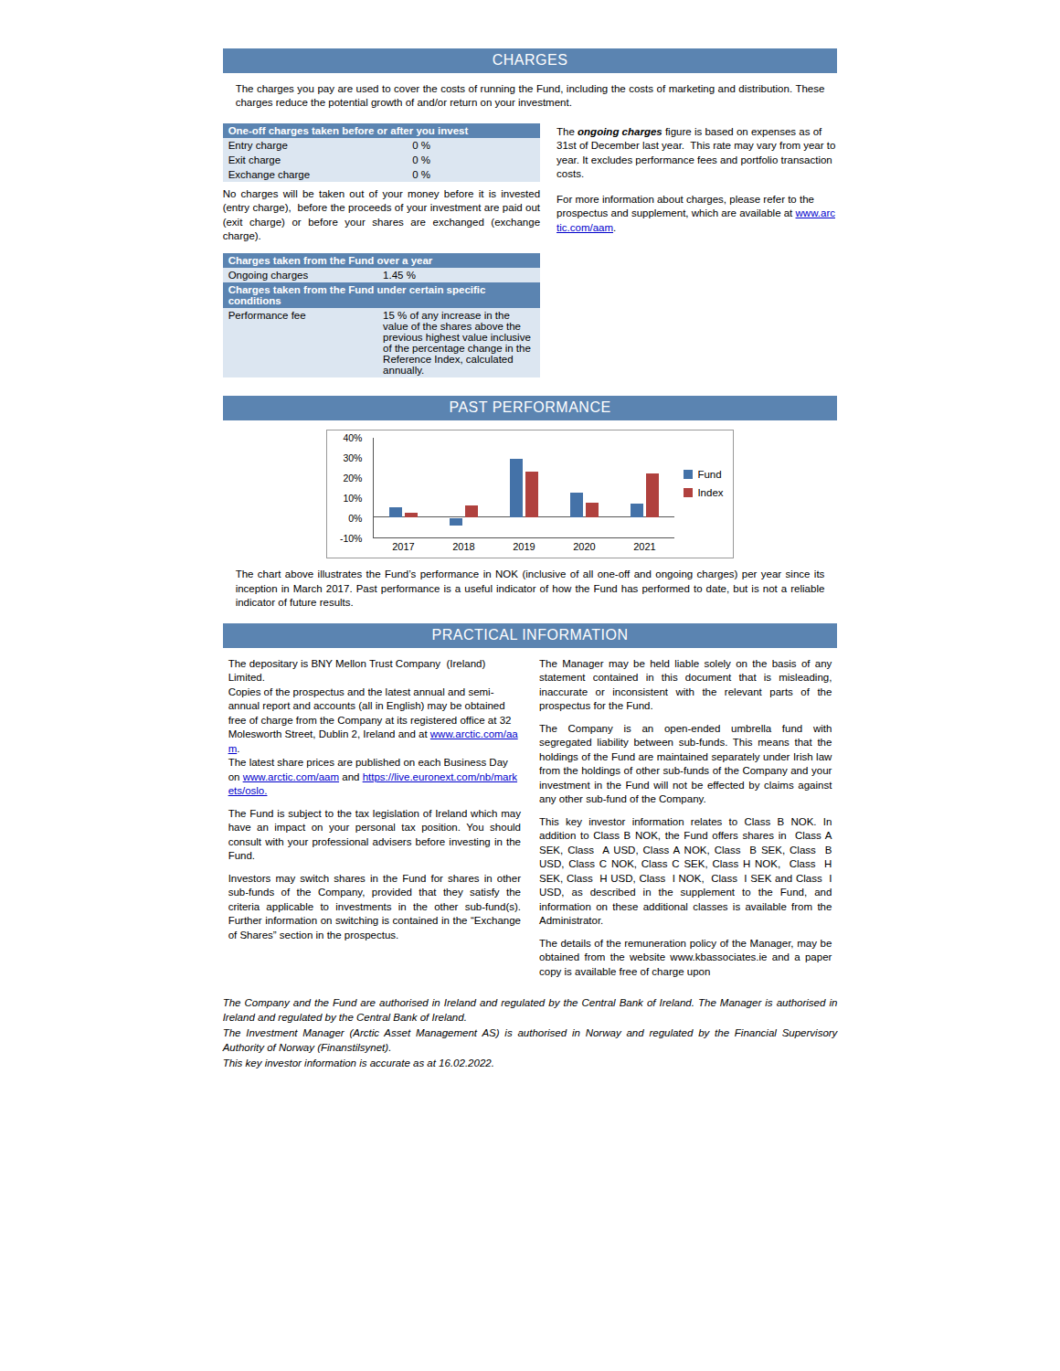CHARGES
The charges you pay are used to cover the costs of running the Fund, including the costs of marketing and distribution. These charges reduce the potential growth of and/or return on your investment.
| One-off charges taken before or after you invest |
| --- |
| Entry charge | 0 % |
| Exit charge | 0 % |
| Exchange charge | 0 % |
No charges will be taken out of your money before it is invested (entry charge), before the proceeds of your investment are paid out (exit charge) or before your shares are exchanged (exchange charge).
| Charges taken from the Fund over a year |
| --- |
| Ongoing charges | 1.45 % |
| Charges taken from the Fund under certain specific conditions |
| Performance fee | 15 % of any increase in the value of the shares above the previous highest value inclusive of the percentage change in the Reference Index, calculated annually. |
The ongoing charges figure is based on expenses as of 31st of December last year. This rate may vary from year to year. It excludes performance fees and portfolio transaction costs.
For more information about charges, please refer to the prospectus and supplement, which are available at www.arctic.com/aam.
PAST PERFORMANCE
40% 30% 20% 10% 0% -10%
20172018201920202021
Fund
Index
The chart above illustrates the Fund’s performance in NOK (inclusive of all one-off and ongoing charges) per year since its inception in March 2017. Past performance is a useful indicator of how the Fund has performed to date, but is not a reliable indicator of future results.
PRACTICAL INFORMATION
The depositary is BNY Mellon Trust Company (Ireland) Limited.
Copies of the prospectus and the latest annual and semi-annual report and accounts (all in English) may be obtained free of charge from the Company at its registered office at 32 Molesworth Street, Dublin 2, Ireland and at www.arctic.com/aam.
The latest share prices are published on each Business Day on www.arctic.com/aam and https://live.euronext.com/nb/markets/oslo.
The Fund is subject to the tax legislation of Ireland which may have an impact on your personal tax position. You should consult with your professional advisers before investing in the Fund.
Investors may switch shares in the Fund for shares in other sub-funds of the Company, provided that they satisfy the criteria applicable to investments in the other sub-fund(s). Further information on switching is contained in the “Exchange of Shares” section in the prospectus.
The Manager may be held liable solely on the basis of any statement contained in this document that is misleading, inaccurate or inconsistent with the relevant parts of the prospectus for the Fund.
The Company is an open-ended umbrella fund with segregated liability between sub-funds. This means that the holdings of the Fund are maintained separately under Irish law from the holdings of other sub-funds of the Company and your investment in the Fund will not be effected by claims against any other sub-fund of the Company.
This key investor information relates to Class B NOK. In addition to Class B NOK, the Fund offers shares in Class A SEK, Class A USD, Class A NOK, Class B SEK, Class B USD, Class C NOK, Class C SEK, Class H NOK, Class H SEK, Class H USD, Class I NOK, Class I SEK and Class I USD, as described in the supplement to the Fund, and information on these additional classes is available from the Administrator.
The details of the remuneration policy of the Manager, may be obtained from the website www.kbassociates.ie and a paper copy is available free of charge upon
The Company and the Fund are authorised in Ireland and regulated by the Central Bank of Ireland. The Manager is authorised in Ireland and regulated by the Central Bank of Ireland.
The Investment Manager (Arctic Asset Management AS) is authorised in Norway and regulated by the Financial Supervisory Authority of Norway (Finanstilsynet).
This key investor information is accurate as at 16.02.2022.